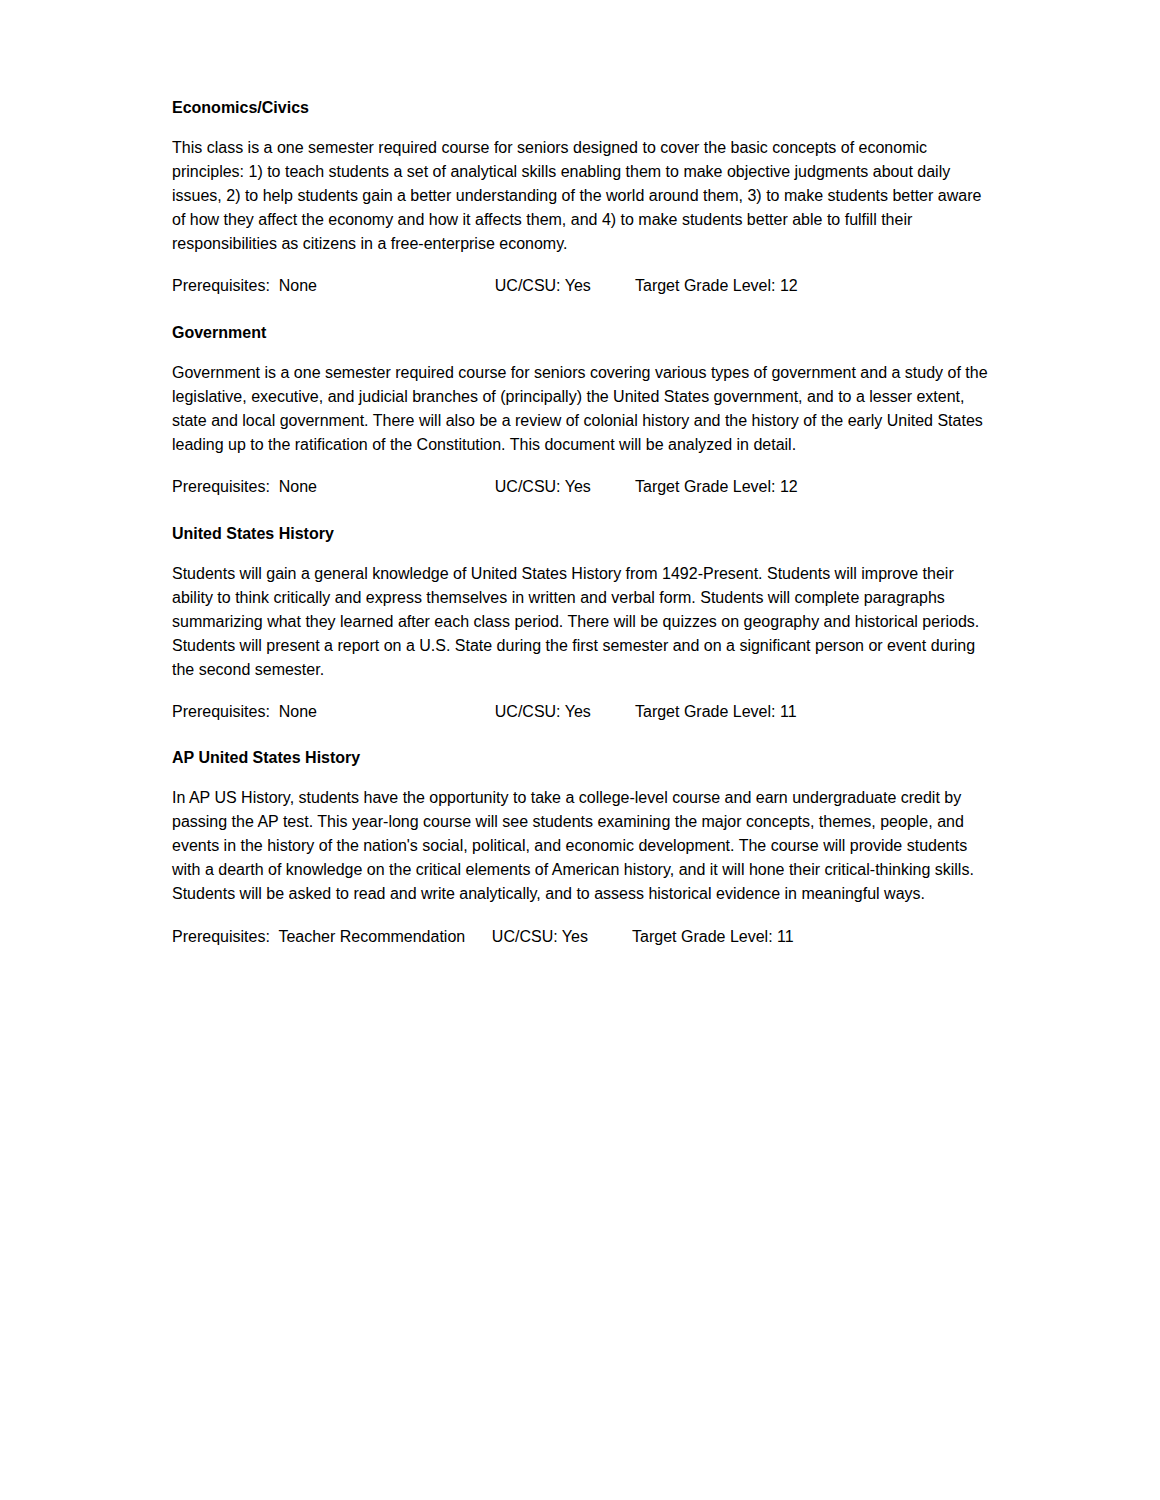Economics/Civics
This class is a one semester required course for seniors designed to cover the basic concepts of economic principles: 1) to teach students a set of analytical skills enabling them to make objective judgments about daily issues, 2) to help students gain a better understanding of the world around them, 3) to make students better aware of how they affect the economy and how it affects them, and 4) to make students better able to fulfill their responsibilities as citizens in a free-enterprise economy.
Prerequisites: None UC/CSU: Yes Target Grade Level: 12
Government
Government is a one semester required course for seniors covering various types of government and a study of the legislative, executive, and judicial branches of (principally) the United States government, and to a lesser extent, state and local government. There will also be a review of colonial history and the history of the early United States leading up to the ratification of the Constitution. This document will be analyzed in detail.
Prerequisites: None UC/CSU: Yes Target Grade Level: 12
United States History
Students will gain a general knowledge of United States History from 1492-Present. Students will improve their ability to think critically and express themselves in written and verbal form. Students will complete paragraphs summarizing what they learned after each class period. There will be quizzes on geography and historical periods. Students will present a report on a U.S. State during the first semester and on a significant person or event during the second semester.
Prerequisites: None UC/CSU: Yes Target Grade Level: 11
AP United States History
In AP US History, students have the opportunity to take a college-level course and earn undergraduate credit by passing the AP test. This year-long course will see students examining the major concepts, themes, people, and events in the history of the nation's social, political, and economic development. The course will provide students with a dearth of knowledge on the critical elements of American history, and it will hone their critical-thinking skills. Students will be asked to read and write analytically, and to assess historical evidence in meaningful ways.
Prerequisites: Teacher Recommendation UC/CSU: Yes Target Grade Level: 11